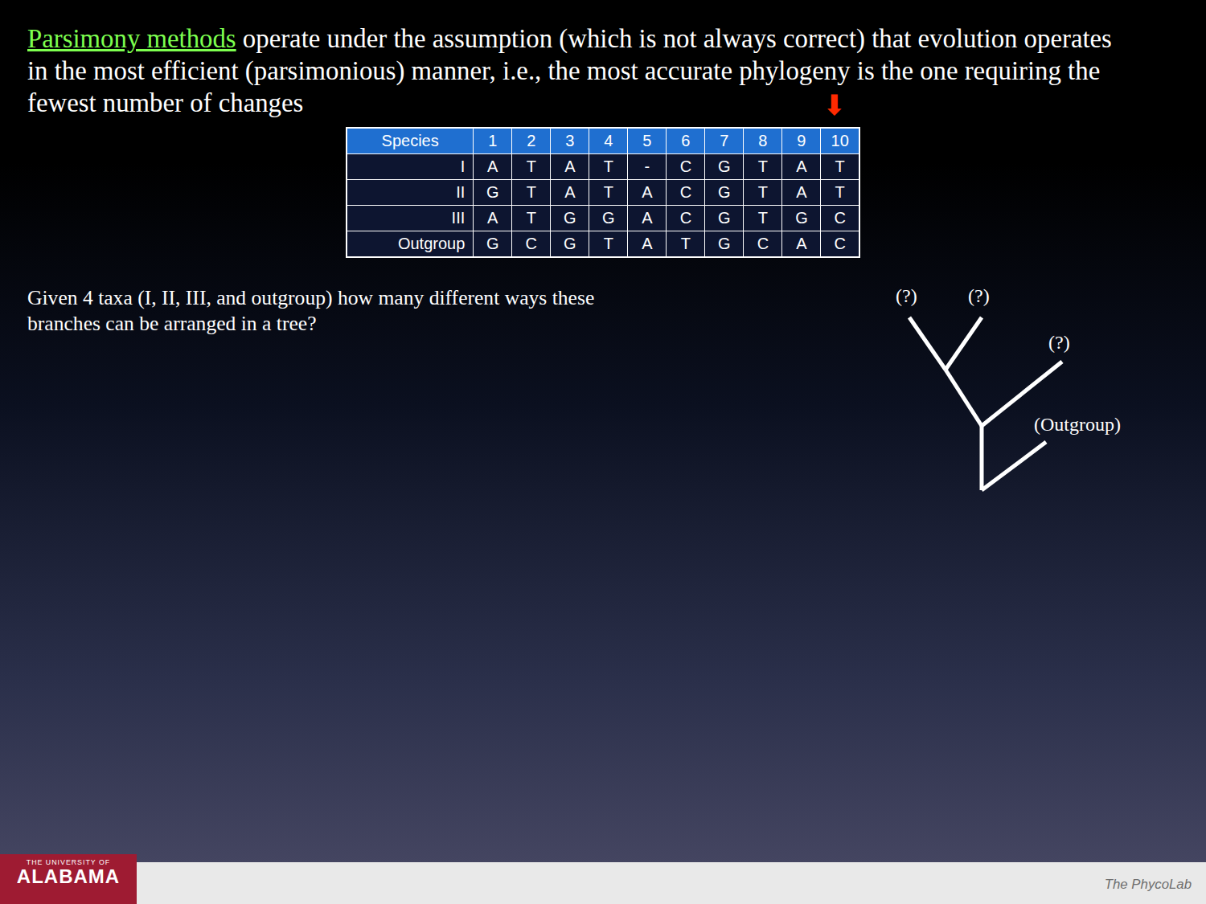Parsimony methods operate under the assumption (which is not always correct) that evolution operates in the most efficient (parsimonious) manner, i.e., the most accurate phylogeny is the one requiring the fewest number of changes
⬇
| Species | 1 | 2 | 3 | 4 | 5 | 6 | 7 | 8 | 9 | 10 |
| --- | --- | --- | --- | --- | --- | --- | --- | --- | --- | --- |
| I | A | T | A | T | - | C | G | T | A | T |
| II | G | T | A | T | A | C | G | T | A | T |
| III | A | T | G | G | A | C | G | T | G | C |
| Outgroup | G | C | G | T | A | T | G | C | A | C |
Given 4 taxa (I, II, III, and outgroup) how many different ways these branches can be arranged in a tree?
(?)
(?)
(?)
(Outgroup)
THE UNIVERSITY OF
ALABAMA
The PhycoLab